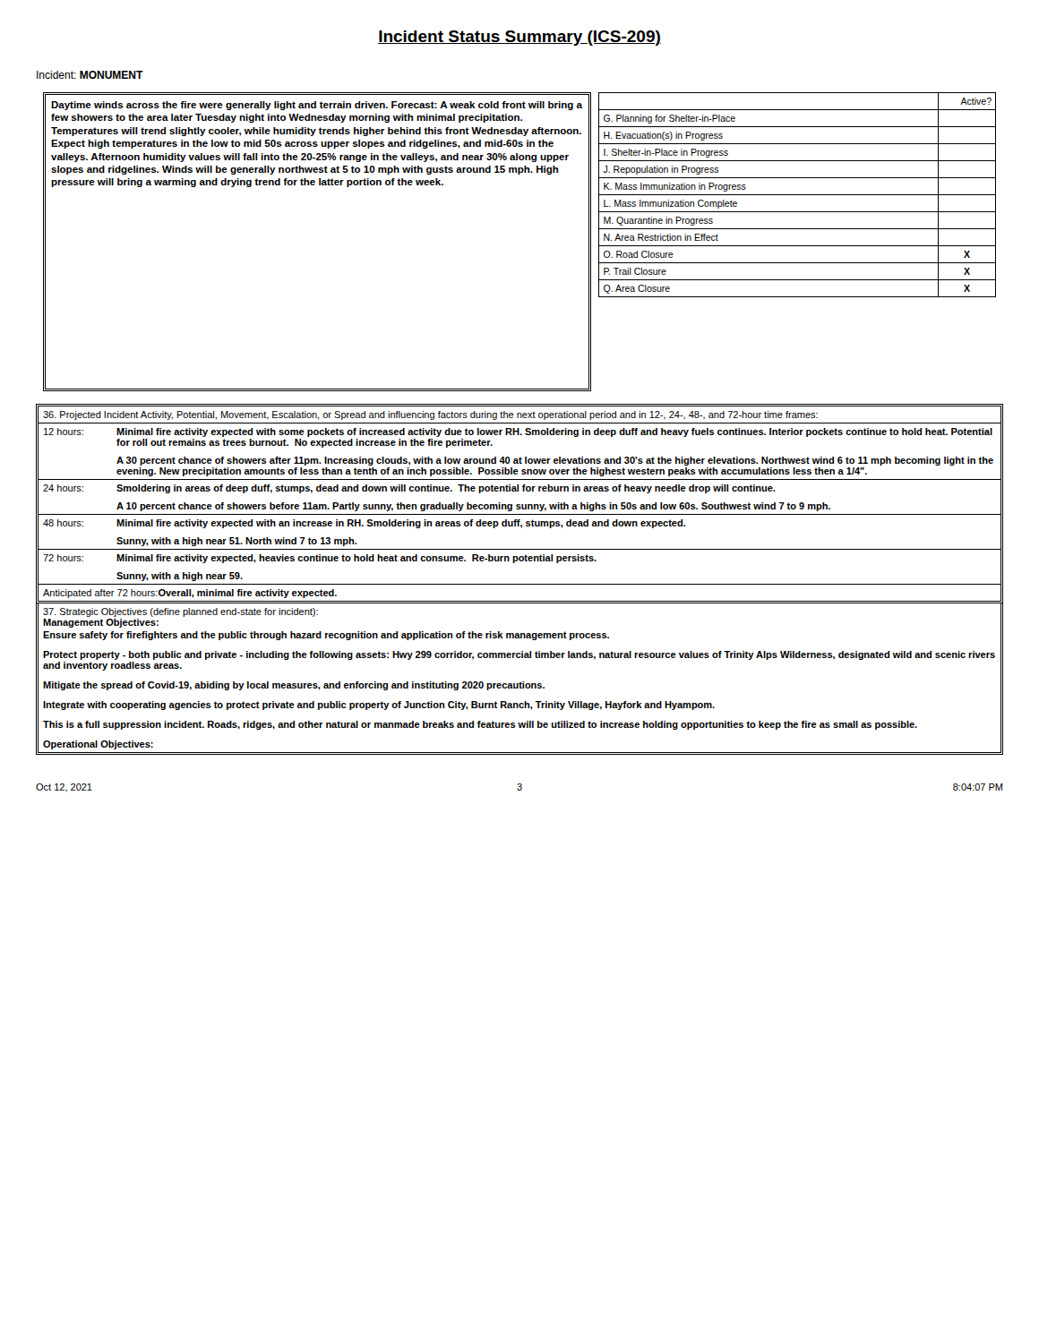Incident Status Summary (ICS-209)
Incident: MONUMENT
| Daytime winds across the fire were generally light and terrain driven. Forecast: A weak cold front will bring a few showers to the area later Tuesday night into Wednesday morning with minimal precipitation. Temperatures will trend slightly cooler, while humidity trends higher behind this front Wednesday afternoon. Expect high temperatures in the low to mid 50s across upper slopes and ridgelines, and mid-60s in the valleys. Afternoon humidity values will fall into the 20-25% range in the valleys, and near 30% along upper slopes and ridgelines. Winds will be generally northwest at 5 to 10 mph with gusts around 15 mph. High pressure will bring a warming and drying trend for the latter portion of the week. | / / Active? / / G. Planning for Shelter-in-Place / / / H. Evacuation(s) in Progress / / / I. Shelter-in-Place in Progress / / / J. Repopulation in Progress / / / K. Mass Immunization in Progress / / / L. Mass Immunization Complete / / / M. Quarantine in Progress / / / N. Area Restriction in Effect / / / O. Road Closure / X / / P. Trail Closure / X / / Q. Area Closure / X / |
36. Projected Incident Activity, Potential, Movement, Escalation, or Spread and influencing factors during the next operational period and in 12-, 24-, 48-, and 72-hour time frames:
| 12 hours: | Minimal fire activity expected with some pockets of increased activity due to lower RH. Smoldering in deep duff and heavy fuels continues. Interior pockets continue to hold heat. Potential for roll out remains as trees burnout. No expected increase in the fire perimeter. A 30 percent chance of showers after 11pm. Increasing clouds, with a low around 40 at lower elevations and 30's at the higher elevations. Northwest wind 6 to 11 mph becoming light in the evening. New precipitation amounts of less than a tenth of an inch possible. Possible snow over the highest western peaks with accumulations less then a 1/4". |
| 24 hours: | Smoldering in areas of deep duff, stumps, dead and down will continue. The potential for reburn in areas of heavy needle drop will continue. A 10 percent chance of showers before 11am. Partly sunny, then gradually becoming sunny, with a highs in 50s and low 60s. Southwest wind 7 to 9 mph. |
| 48 hours: | Minimal fire activity expected with an increase in RH. Smoldering in areas of deep duff, stumps, dead and down expected. Sunny, with a high near 51. North wind 7 to 13 mph. |
| 72 hours: | Minimal fire activity expected, heavies continue to hold heat and consume. Re-burn potential persists. Sunny, with a high near 59. |
| Anticipated after 72 hours: Overall, minimal fire activity expected. |
37. Strategic Objectives (define planned end-state for incident):
Management Objectives:
Ensure safety for firefighters and the public through hazard recognition and application of the risk management process.
Protect property - both public and private - including the following assets: Hwy 299 corridor, commercial timber lands, natural resource values of Trinity Alps Wilderness, designated wild and scenic rivers and inventory roadless areas.
Mitigate the spread of Covid-19, abiding by local measures, and enforcing and instituting 2020 precautions.
Integrate with cooperating agencies to protect private and public property of Junction City, Burnt Ranch, Trinity Village, Hayfork and Hyampom.
This is a full suppression incident. Roads, ridges, and other natural or manmade breaks and features will be utilized to increase holding opportunities to keep the fire as small as possible.
Operational Objectives:
Oct 12, 2021 3 8:04:07 PM